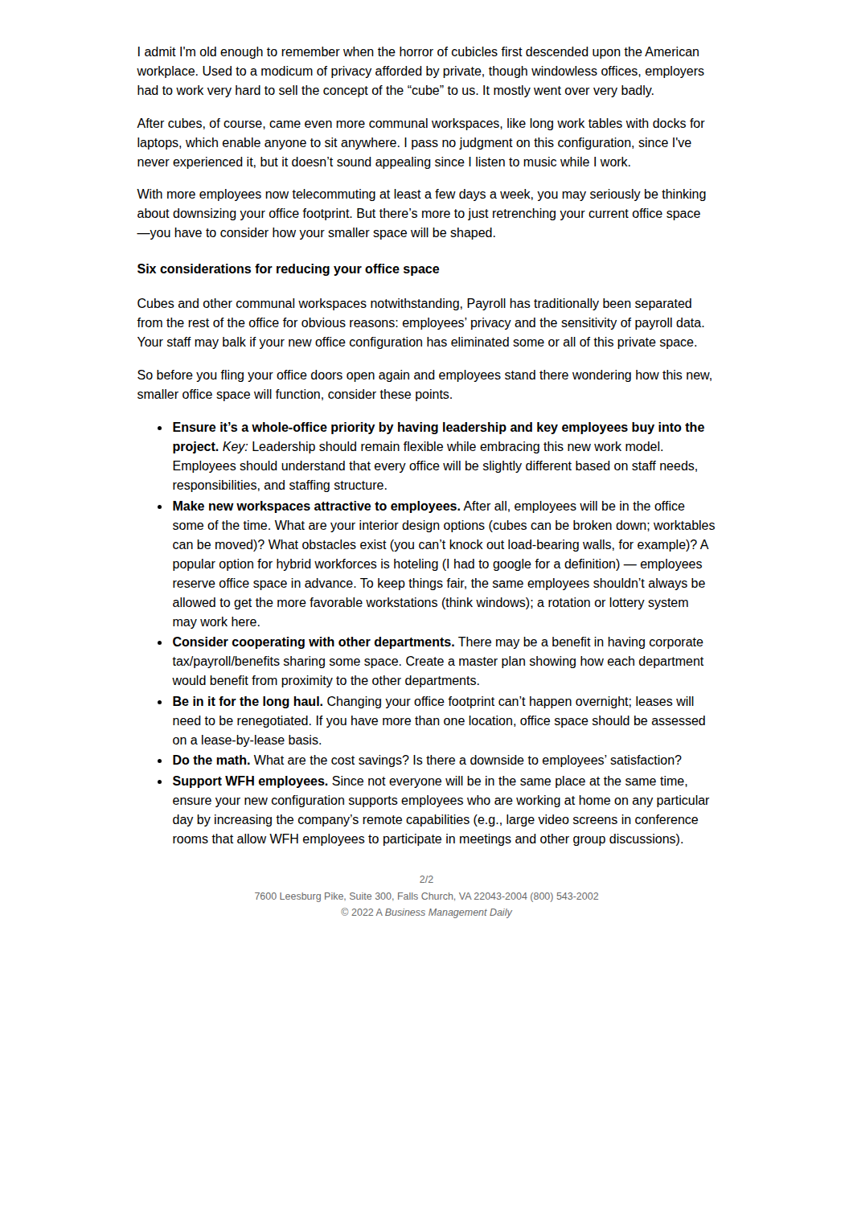I admit I'm old enough to remember when the horror of cubicles first descended upon the American workplace. Used to a modicum of privacy afforded by private, though windowless offices, employers had to work very hard to sell the concept of the “cube” to us. It mostly went over very badly.
After cubes, of course, came even more communal workspaces, like long work tables with docks for laptops, which enable anyone to sit anywhere. I pass no judgment on this configuration, since I've never experienced it, but it doesn’t sound appealing since I listen to music while I work.
With more employees now telecommuting at least a few days a week, you may seriously be thinking about downsizing your office footprint. But there’s more to just retrenching your current office space —you have to consider how your smaller space will be shaped.
Six considerations for reducing your office space
Cubes and other communal workspaces notwithstanding, Payroll has traditionally been separated from the rest of the office for obvious reasons: employees’ privacy and the sensitivity of payroll data. Your staff may balk if your new office configuration has eliminated some or all of this private space.
So before you fling your office doors open again and employees stand there wondering how this new, smaller office space will function, consider these points.
Ensure it’s a whole-office priority by having leadership and key employees buy into the project. Key: Leadership should remain flexible while embracing this new work model. Employees should understand that every office will be slightly different based on staff needs, responsibilities, and staffing structure.
Make new workspaces attractive to employees. After all, employees will be in the office some of the time. What are your interior design options (cubes can be broken down; worktables can be moved)? What obstacles exist (you can’t knock out load-bearing walls, for example)? A popular option for hybrid workforces is hoteling (I had to google for a definition) — employees reserve office space in advance. To keep things fair, the same employees shouldn’t always be allowed to get the more favorable workstations (think windows); a rotation or lottery system may work here.
Consider cooperating with other departments. There may be a benefit in having corporate tax/payroll/benefits sharing some space. Create a master plan showing how each department would benefit from proximity to the other departments.
Be in it for the long haul. Changing your office footprint can’t happen overnight; leases will need to be renegotiated. If you have more than one location, office space should be assessed on a lease-by-lease basis.
Do the math. What are the cost savings? Is there a downside to employees’ satisfaction?
Support WFH employees. Since not everyone will be in the same place at the same time, ensure your new configuration supports employees who are working at home on any particular day by increasing the company’s remote capabilities (e.g., large video screens in conference rooms that allow WFH employees to participate in meetings and other group discussions).
2/2
7600 Leesburg Pike, Suite 300, Falls Church, VA 22043-2004 (800) 543-2002
© 2022 A Business Management Daily